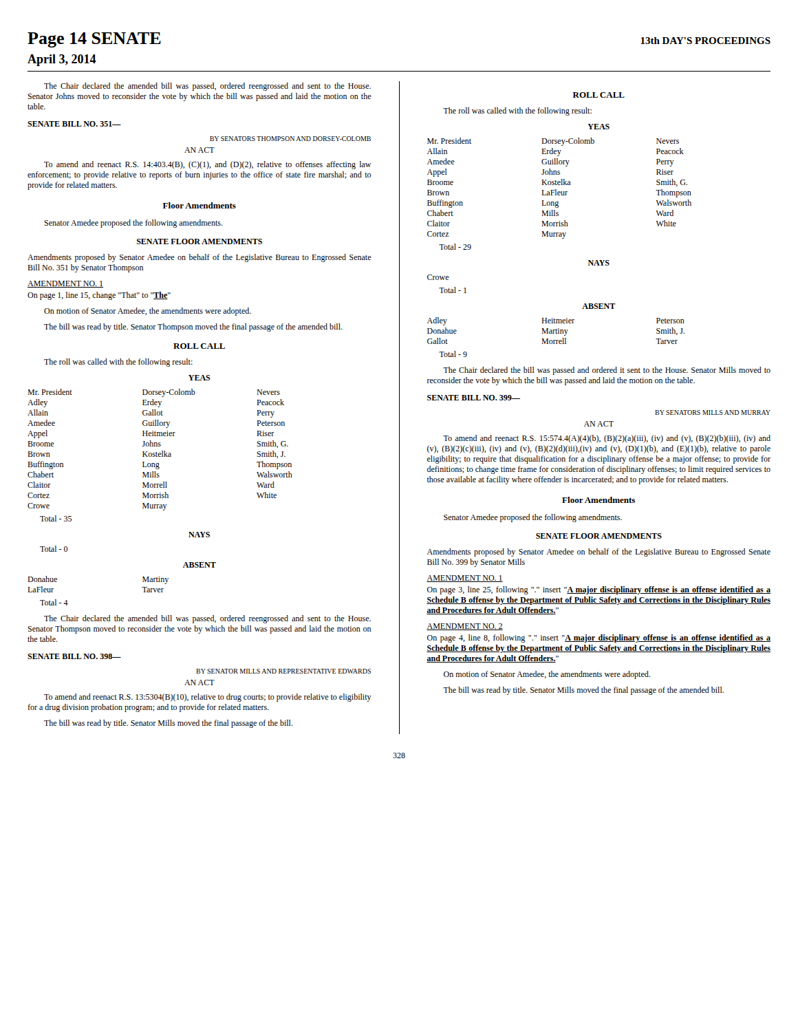Page 14 SENATE
13th DAY'S PROCEEDINGS
April 3, 2014
The Chair declared the amended bill was passed, ordered reengrossed and sent to the House. Senator Johns moved to reconsider the vote by which the bill was passed and laid the motion on the table.
SENATE BILL NO. 351—
BY SENATORS THOMPSON AND DORSEY-COLOMB
AN ACT
To amend and reenact R.S. 14:403.4(B), (C)(1), and (D)(2), relative to offenses affecting law enforcement; to provide relative to reports of burn injuries to the office of state fire marshal; and to provide for related matters.
Floor Amendments
Senator Amedee proposed the following amendments.
SENATE FLOOR AMENDMENTS
Amendments proposed by Senator Amedee on behalf of the Legislative Bureau to Engrossed Senate Bill No. 351 by Senator Thompson
AMENDMENT NO. 1
On page 1, line 15, change "That" to "The"
On motion of Senator Amedee, the amendments were adopted.
The bill was read by title. Senator Thompson moved the final passage of the amended bill.
ROLL CALL
The roll was called with the following result:
YEAS
| Mr. President | Dorsey-Colomb | Nevers |
| Adley | Erdey | Peacock |
| Allain | Gallot | Perry |
| Amedee | Guillory | Peterson |
| Appel | Heitmeier | Riser |
| Broome | Johns | Smith, G. |
| Brown | Kostelka | Smith, J. |
| Buffington | Long | Thompson |
| Chabert | Mills | Walsworth |
| Claitor | Morrell | Ward |
| Cortez | Morrish | White |
| Crowe | Murray | |
Total - 35
NAYS
Total - 0
ABSENT
| Donahue | Martiny | |
| LaFleur | Tarver | |
Total - 4
The Chair declared the amended bill was passed, ordered reengrossed and sent to the House. Senator Thompson moved to reconsider the vote by which the bill was passed and laid the motion on the table.
SENATE BILL NO. 398—
BY SENATOR MILLS AND REPRESENTATIVE EDWARDS
AN ACT
To amend and reenact R.S. 13:5304(B)(10), relative to drug courts; to provide relative to eligibility for a drug division probation program; and to provide for related matters.
The bill was read by title. Senator Mills moved the final passage of the bill.
ROLL CALL
The roll was called with the following result:
YEAS
| Mr. President | Dorsey-Colomb | Nevers |
| Allain | Erdey | Peacock |
| Amedee | Guillory | Perry |
| Appel | Johns | Riser |
| Broome | Kostelka | Smith, G. |
| Brown | LaFleur | Thompson |
| Buffington | Long | Walsworth |
| Chabert | Mills | Ward |
| Claitor | Morrish | White |
| Cortez | Murray | |
Total - 29
NAYS
| Crowe | | |
Total - 1
ABSENT
| Adley | Heitmeier | Peterson |
| Donahue | Martiny | Smith, J. |
| Gallot | Morrell | Tarver |
Total - 9
The Chair declared the bill was passed and ordered it sent to the House. Senator Mills moved to reconsider the vote by which the bill was passed and laid the motion on the table.
SENATE BILL NO. 399—
BY SENATORS MILLS AND MURRAY
AN ACT
To amend and reenact R.S. 15:574.4(A)(4)(b), (B)(2)(a)(iii), (iv) and (v), (B)(2)(b)(iii), (iv) and (v), (B)(2)(c)(iii), (iv) and (v), (B)(2)(d)(iii),(iv) and (v), (D)(1)(b), and (E)(1)(b), relative to parole eligibility; to require that disqualification for a disciplinary offense be a major offense; to provide for definitions; to change time frame for consideration of disciplinary offenses; to limit required services to those available at facility where offender is incarcerated; and to provide for related matters.
Floor Amendments
Senator Amedee proposed the following amendments.
SENATE FLOOR AMENDMENTS
Amendments proposed by Senator Amedee on behalf of the Legislative Bureau to Engrossed Senate Bill No. 399 by Senator Mills
AMENDMENT NO. 1
On page 3, line 25, following "." insert "A major disciplinary offense is an offense identified as a Schedule B offense by the Department of Public Safety and Corrections in the Disciplinary Rules and Procedures for Adult Offenders."
AMENDMENT NO. 2
On page 4, line 8, following "." insert "A major disciplinary offense is an offense identified as a Schedule B offense by the Department of Public Safety and Corrections in the Disciplinary Rules and Procedures for Adult Offenders."
On motion of Senator Amedee, the amendments were adopted.
The bill was read by title. Senator Mills moved the final passage of the amended bill.
328